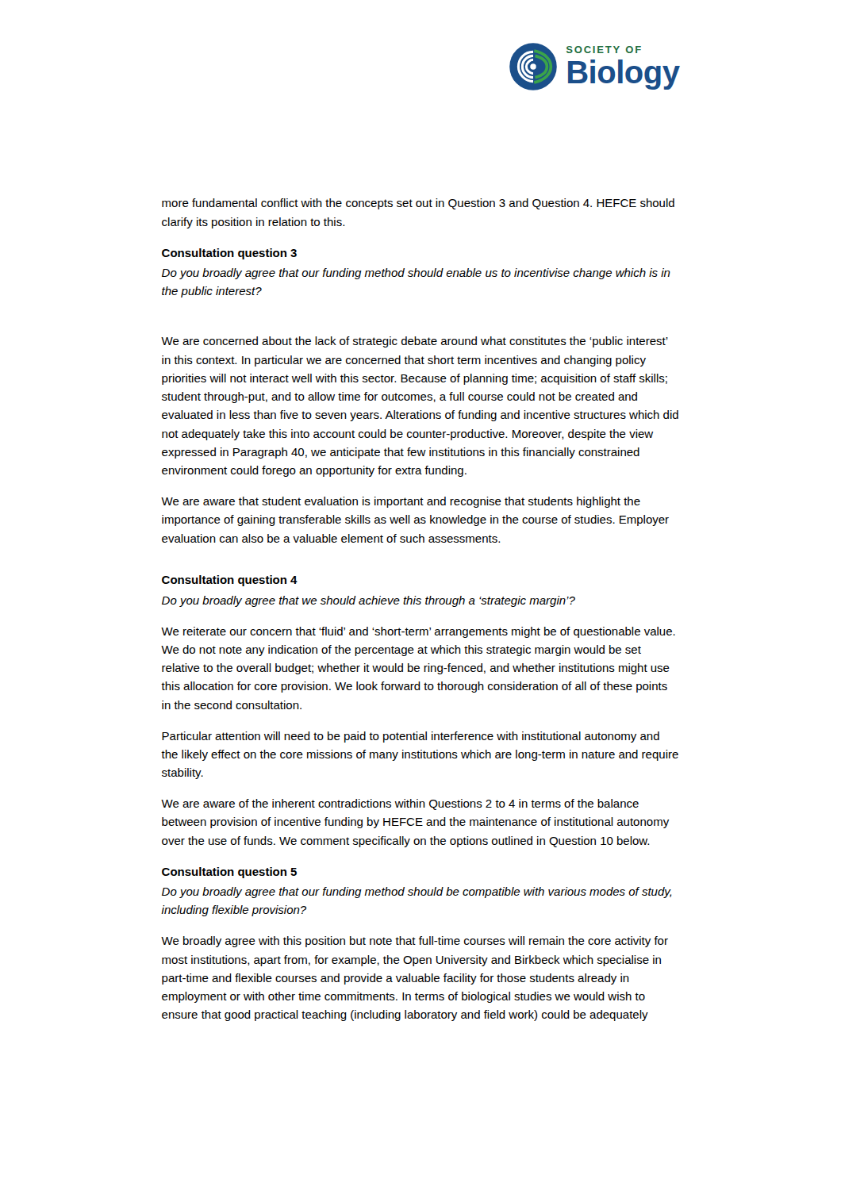SOCIETY OF Biology
more fundamental conflict with the concepts set out in Question 3 and Question 4. HEFCE should clarify its position in relation to this.
Consultation question 3
Do you broadly agree that our funding method should enable us to incentivise change which is in the public interest?
We are concerned about the lack of strategic debate around what constitutes the ‘public interest’ in this context. In particular we are concerned that short term incentives and changing policy priorities will not interact well with this sector. Because of planning time; acquisition of staff skills; student through-put, and to allow time for outcomes, a full course could not be created and evaluated in less than five to seven years. Alterations of funding and incentive structures which did not adequately take this into account could be counter-productive. Moreover, despite the view expressed in Paragraph 40, we anticipate that few institutions in this financially constrained environment could forego an opportunity for extra funding.
We are aware that student evaluation is important and recognise that students highlight the importance of gaining transferable skills as well as knowledge in the course of studies. Employer evaluation can also be a valuable element of such assessments.
Consultation question 4
Do you broadly agree that we should achieve this through a ‘strategic margin’?
We reiterate our concern that ‘fluid’ and ‘short-term’ arrangements might be of questionable value. We do not note any indication of the percentage at which this strategic margin would be set relative to the overall budget; whether it would be ring-fenced, and whether institutions might use this allocation for core provision. We look forward to thorough consideration of all of these points in the second consultation.
Particular attention will need to be paid to potential interference with institutional autonomy and the likely effect on the core missions of many institutions which are long-term in nature and require stability.
We are aware of the inherent contradictions within Questions 2 to 4 in terms of the balance between provision of incentive funding by HEFCE and the maintenance of institutional autonomy over the use of funds. We comment specifically on the options outlined in Question 10 below.
Consultation question 5
Do you broadly agree that our funding method should be compatible with various modes of study, including flexible provision?
We broadly agree with this position but note that full-time courses will remain the core activity for most institutions, apart from, for example, the Open University and Birkbeck which specialise in part-time and flexible courses and provide a valuable facility for those students already in employment or with other time commitments. In terms of biological studies we would wish to ensure that good practical teaching (including laboratory and field work) could be adequately